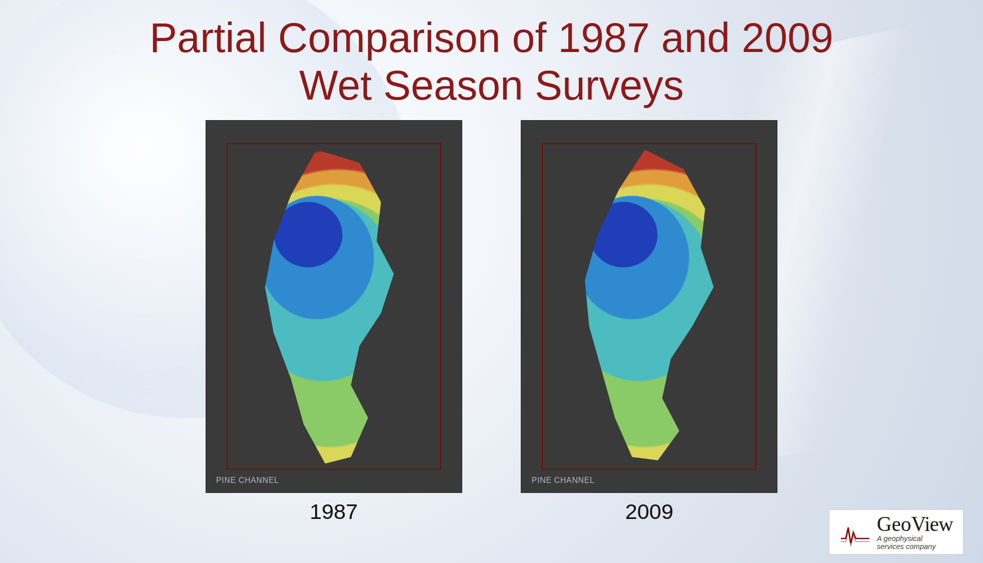Partial Comparison of 1987 and 2009
Wet Season Surveys
PINE CHANNEL
1987
PINE CHANNEL
2009
GeoView
A geophysical
services company